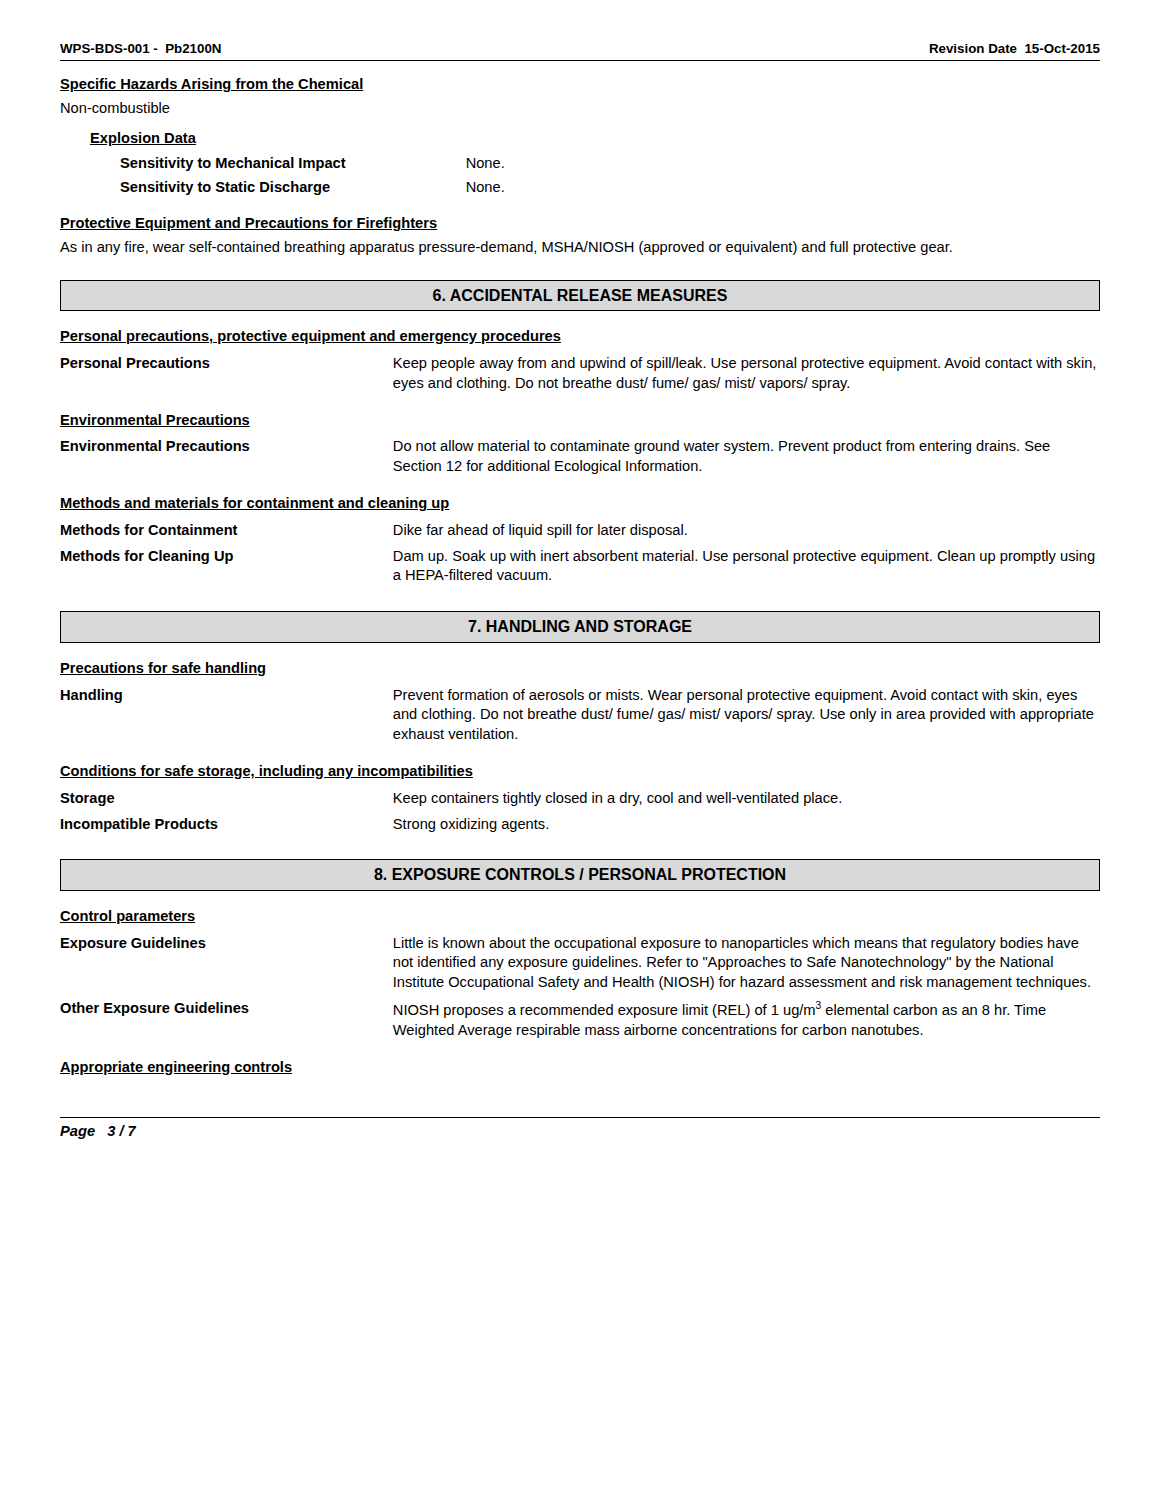WPS-BDS-001 - Pb2100N Revision Date 15-Oct-2015
Specific Hazards Arising from the Chemical
Non-combustible
Explosion Data
| Sensitivity to Mechanical Impact | None. |
| Sensitivity to Static Discharge | None. |
Protective Equipment and Precautions for Firefighters
As in any fire, wear self-contained breathing apparatus pressure-demand, MSHA/NIOSH (approved or equivalent) and full protective gear.
6. ACCIDENTAL RELEASE MEASURES
Personal precautions, protective equipment and emergency procedures
| Personal Precautions | Keep people away from and upwind of spill/leak. Use personal protective equipment. Avoid contact with skin, eyes and clothing. Do not breathe dust/ fume/ gas/ mist/ vapors/ spray. |
Environmental Precautions
| Environmental Precautions | Do not allow material to contaminate ground water system. Prevent product from entering drains. See Section 12 for additional Ecological Information. |
Methods and materials for containment and cleaning up
| Methods for Containment | Dike far ahead of liquid spill for later disposal. |
| Methods for Cleaning Up | Dam up. Soak up with inert absorbent material. Use personal protective equipment. Clean up promptly using a HEPA-filtered vacuum. |
7. HANDLING AND STORAGE
Precautions for safe handling
| Handling | Prevent formation of aerosols or mists. Wear personal protective equipment. Avoid contact with skin, eyes and clothing. Do not breathe dust/ fume/ gas/ mist/ vapors/ spray. Use only in area provided with appropriate exhaust ventilation. |
Conditions for safe storage, including any incompatibilities
| Storage | Keep containers tightly closed in a dry, cool and well-ventilated place. |
| Incompatible Products | Strong oxidizing agents. |
8. EXPOSURE CONTROLS / PERSONAL PROTECTION
Control parameters
| Exposure Guidelines | Little is known about the occupational exposure to nanoparticles which means that regulatory bodies have not identified any exposure guidelines. Refer to "Approaches to Safe Nanotechnology" by the National Institute Occupational Safety and Health (NIOSH) for hazard assessment and risk management techniques. |
| Other Exposure Guidelines | NIOSH proposes a recommended exposure limit (REL) of 1 ug/m 3 elemental carbon as an 8 hr. Time Weighted Average respirable mass airborne concentrations for carbon nanotubes. |
Appropriate engineering controls
Page 3 / 7